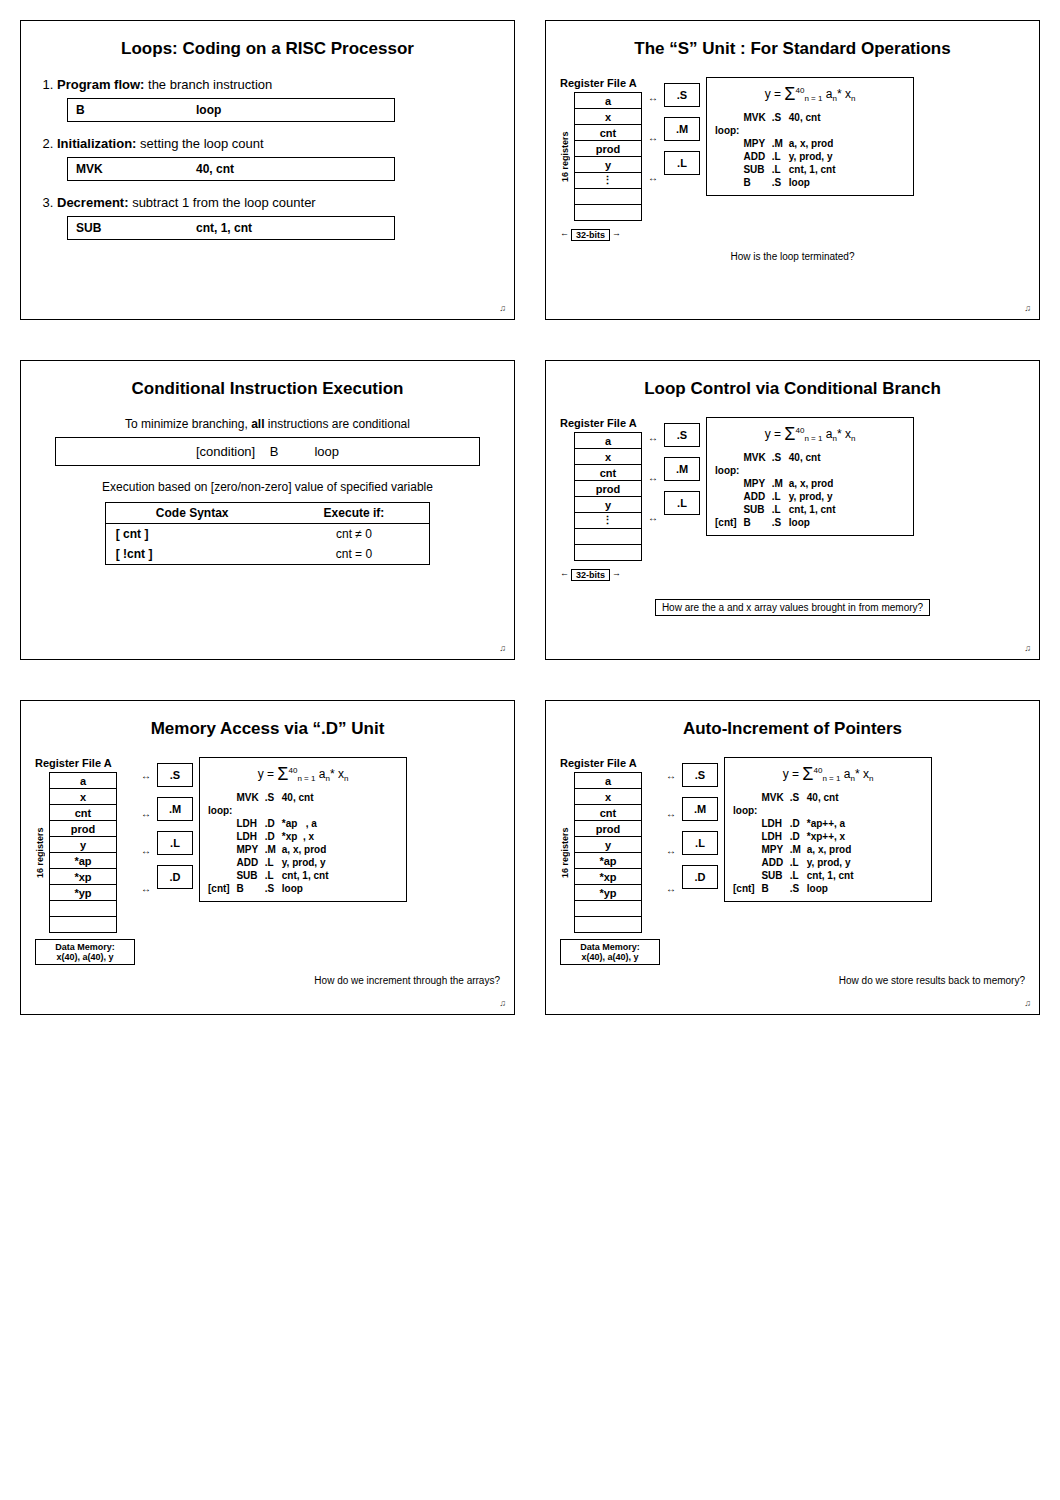Loops: Coding on a RISC Processor
Program flow: the branch instruction
Bloop
Initialization: setting the loop count
MVK 40, cnt
Decrement: subtract 1 from the loop counter
SUB cnt, 1, cnt
♫
The “S” Unit : For Standard Operations
Register File A
16 registers
| a |
| x |
| cnt |
| prod |
| y |
| ⋮ |
←32-bits→
↔↔↔
.S
.M
.L
y = Σ40n = 1 an* xn
| | MVK | .S | 40, cnt |
| loop: | | | |
| | MPY | .M | a, x, prod |
| | ADD | .L | y, prod, y |
| | SUB | .L | cnt, 1, cnt |
| | B | .S | loop |
How is the loop terminated?
♫
Conditional Instruction Execution
To minimize branching, all instructions are conditional
[condition] B loop
Execution based on [zero/non-zero] value of specified variable
| Code Syntax | Execute if: |
| --- | --- |
| [ cnt ] | cnt ≠ 0 |
| [ !cnt ] | cnt = 0 |
♫
Loop Control via Conditional Branch
Register File A
| a |
| x |
| cnt |
| prod |
| y |
| ⋮ |
←32-bits→
↔↔↔
.S
.M
.L
y = Σ40n = 1 an* xn
| | MVK | .S | 40, cnt |
| loop: | | | |
| | MPY | .M | a, x, prod |
| | ADD | .L | y, prod, y |
| | SUB | .L | cnt, 1, cnt |
| [cnt] | B | .S | loop |
How are the a and x array values brought in from memory?
♫
Memory Access via “.D” Unit
Register File A
16 registers
| a |
| x |
| cnt |
| prod |
| y |
| *ap |
| *xp |
| *yp |
Data Memory:
x(40), a(40), y
↔↔↔↔
.S
.M
.L
.D
y = Σ40n = 1 an* xn
| | MVK | .S | 40, cnt |
| loop: | | | |
| | LDH | .D | *ap , a |
| | LDH | .D | *xp , x |
| | MPY | .M | a, x, prod |
| | ADD | .L | y, prod, y |
| | SUB | .L | cnt, 1, cnt |
| [cnt] | B | .S | loop |
How do we increment through the arrays?
♫
Auto-Increment of Pointers
Register File A
16 registers
| a |
| x |
| cnt |
| prod |
| y |
| *ap |
| *xp |
| *yp |
Data Memory:
x(40), a(40), y
↔↔↔↔
.S
.M
.L
.D
y = Σ40n = 1 an* xn
| | MVK | .S | 40, cnt |
| loop: | | | |
| | LDH | .D | *ap++, a |
| | LDH | .D | *xp++, x |
| | MPY | .M | a, x, prod |
| | ADD | .L | y, prod, y |
| | SUB | .L | cnt, 1, cnt |
| [cnt] | B | .S | loop |
How do we store results back to memory?
♫